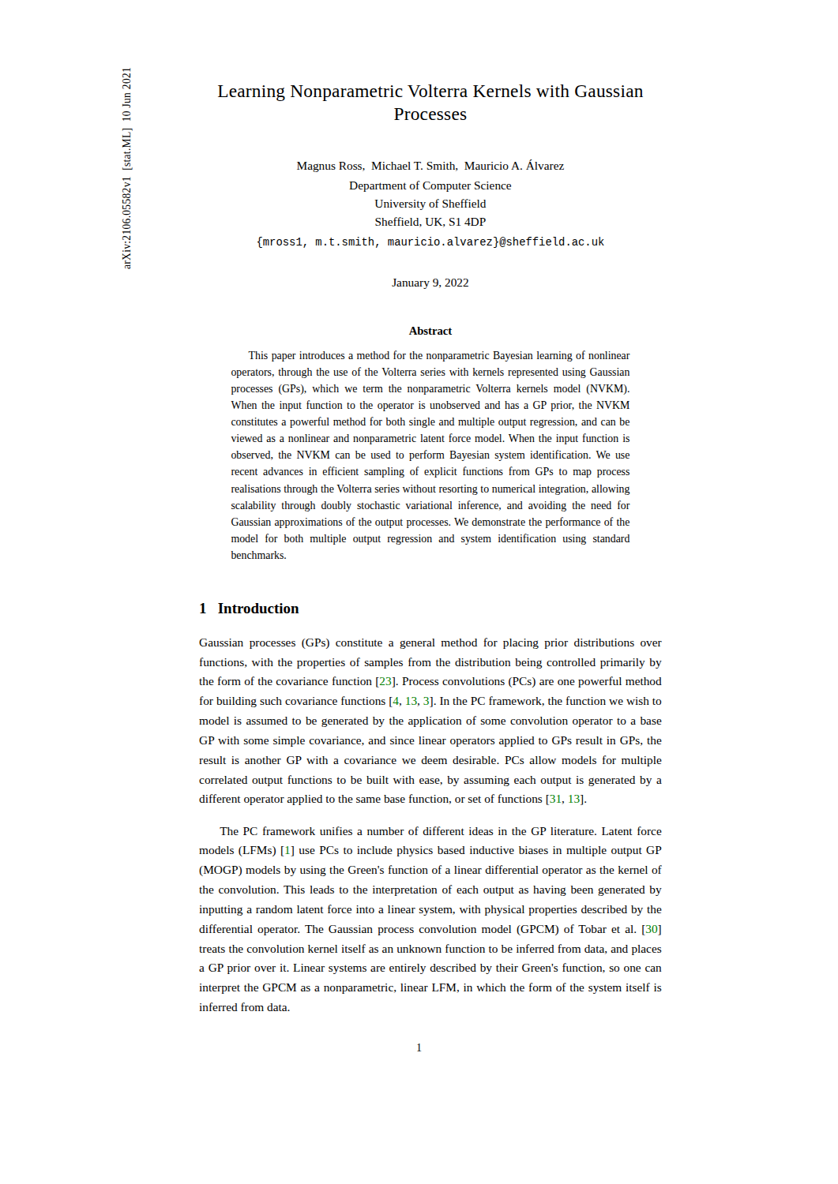arXiv:2106.05582v1 [stat.ML] 10 Jun 2021
Learning Nonparametric Volterra Kernels with Gaussian Processes
Magnus Ross, Michael T. Smith, Mauricio A. Álvarez
Department of Computer Science
University of Sheffield
Sheffield, UK, S1 4DP
{mross1, m.t.smith, mauricio.alvarez}@sheffield.ac.uk
January 9, 2022
Abstract
This paper introduces a method for the nonparametric Bayesian learning of nonlinear operators, through the use of the Volterra series with kernels represented using Gaussian processes (GPs), which we term the nonparametric Volterra kernels model (NVKM). When the input function to the operator is unobserved and has a GP prior, the NVKM constitutes a powerful method for both single and multiple output regression, and can be viewed as a nonlinear and nonparametric latent force model. When the input function is observed, the NVKM can be used to perform Bayesian system identification. We use recent advances in efficient sampling of explicit functions from GPs to map process realisations through the Volterra series without resorting to numerical integration, allowing scalability through doubly stochastic variational inference, and avoiding the need for Gaussian approximations of the output processes. We demonstrate the performance of the model for both multiple output regression and system identification using standard benchmarks.
1 Introduction
Gaussian processes (GPs) constitute a general method for placing prior distributions over functions, with the properties of samples from the distribution being controlled primarily by the form of the covariance function [23]. Process convolutions (PCs) are one powerful method for building such covariance functions [4, 13, 3]. In the PC framework, the function we wish to model is assumed to be generated by the application of some convolution operator to a base GP with some simple covariance, and since linear operators applied to GPs result in GPs, the result is another GP with a covariance we deem desirable. PCs allow models for multiple correlated output functions to be built with ease, by assuming each output is generated by a different operator applied to the same base function, or set of functions [31, 13].
The PC framework unifies a number of different ideas in the GP literature. Latent force models (LFMs) [1] use PCs to include physics based inductive biases in multiple output GP (MOGP) models by using the Green's function of a linear differential operator as the kernel of the convolution. This leads to the interpretation of each output as having been generated by inputting a random latent force into a linear system, with physical properties described by the differential operator. The Gaussian process convolution model (GPCM) of Tobar et al. [30] treats the convolution kernel itself as an unknown function to be inferred from data, and places a GP prior over it. Linear systems are entirely described by their Green's function, so one can interpret the GPCM as a nonparametric, linear LFM, in which the form of the system itself is inferred from data.
1